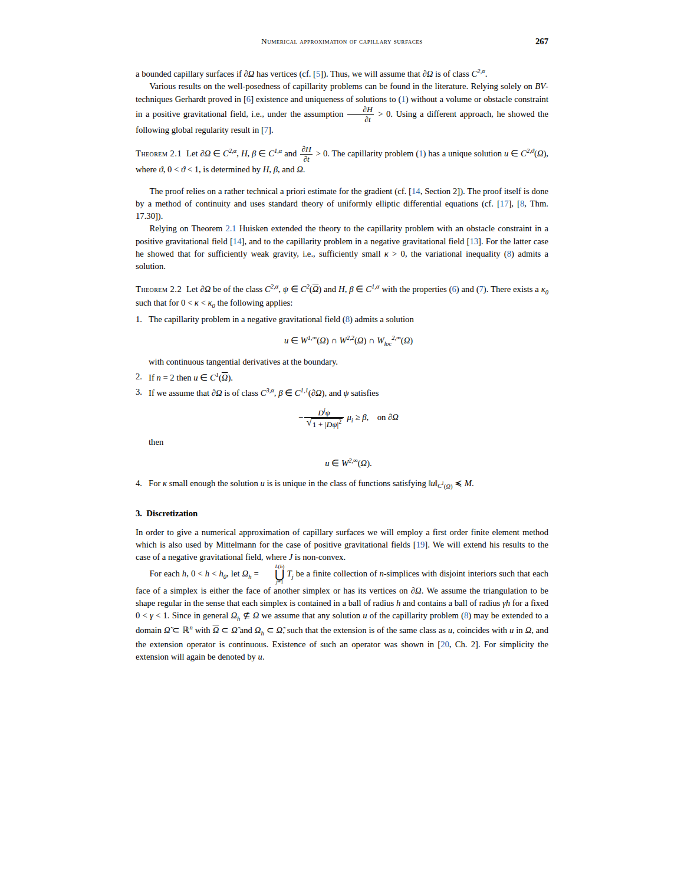Numerical approximation of capillary surfaces 267
a bounded capillary surfaces if ∂Ω has vertices (cf. [5]). Thus, we will assume that ∂Ω is of class C2,α.
Various results on the well-posedness of capillarity problems can be found in the literature. Relying solely on BV-techniques Gerhardt proved in [6] existence and uniqueness of solutions to (1) without a volume or obstacle constraint in a positive gravitational field, i.e., under the assumption ∂H∂t > 0. Using a different approach, he showed the following global regularity result in [7].
Theorem 2.1 Let ∂Ω ∈ C2,α, H, β ∈ C1,α and ∂H∂t > 0. The capillarity problem (1) has a unique solution u ∈ C2,ϑ(Ω), where ϑ, 0 < ϑ < 1, is determined by H, β, and Ω.
The proof relies on a rather technical a priori estimate for the gradient (cf. [14, Section 2]). The proof itself is done by a method of continuity and uses standard theory of uniformly elliptic differential equations (cf. [17], [8, Thm. 17.30]).
Relying on Theorem 2.1 Huisken extended the theory to the capillarity problem with an obstacle constraint in a positive gravitational field [14], and to the capillarity problem in a negative gravitational field [13]. For the latter case he showed that for sufficiently weak gravity, i.e., sufficiently small κ > 0, the variational inequality (8) admits a solution.
Theorem 2.2 Let ∂Ω be of the class C2,α, ψ ∈ C2(Ω) and H, β ∈ C1,α with the properties (6) and (7). There exists a κ0 such that for 0 < κ < κ0 the following applies:
The capillarity problem in a negative gravitational field (8) admits a solution
u ∈ W1,∞(Ω) ∩ W2,2(Ω) ∩ Wloc 2,∞(Ω)
with continuous tangential derivatives at the boundary.
If n = 2 then u ∈ C1(Ω).
If we assume that ∂Ω is of class C3,α, β ∈ C1,1(∂Ω), and ψ satisfies
−Diψ 1 + |Dψ|2 μi ≥ β, on ∂Ω
then
u ∈ W2,∞(Ω).
For κ small enough the solution u is is unique in the class of functions satisfying ‖u‖C1(Ω) ≼ M.
3. Discretization
In order to give a numerical approximation of capillary surfaces we will employ a first order finite element method which is also used by Mittelmann for the case of positive gravitational fields [19]. We will extend his results to the case of a negative gravitational field, where J is non-convex.
For each h, 0 < h < h0, let Ωh = L(h)⋃j=1 Tj be a finite collection of n-simplices with disjoint interiors such that each face of a simplex is either the face of another simplex or has its vertices on ∂Ω. We assume the triangulation to be shape regular in the sense that each simplex is contained in a ball of radius h and contains a ball of radius γh for a fixed 0 < γ < 1. Since in general Ωh ⊈ Ω we assume that any solution u of the capillarity problem (8) may be extended to a domain Ω̃ ⊂ ℝn with Ω ⊂ Ω̃ and Ωh ⊂ Ω̃, such that the extension is of the same class as u, coincides with u in Ω, and the extension operator is continuous. Existence of such an operator was shown in [20, Ch. 2]. For simplicity the extension will again be denoted by u.